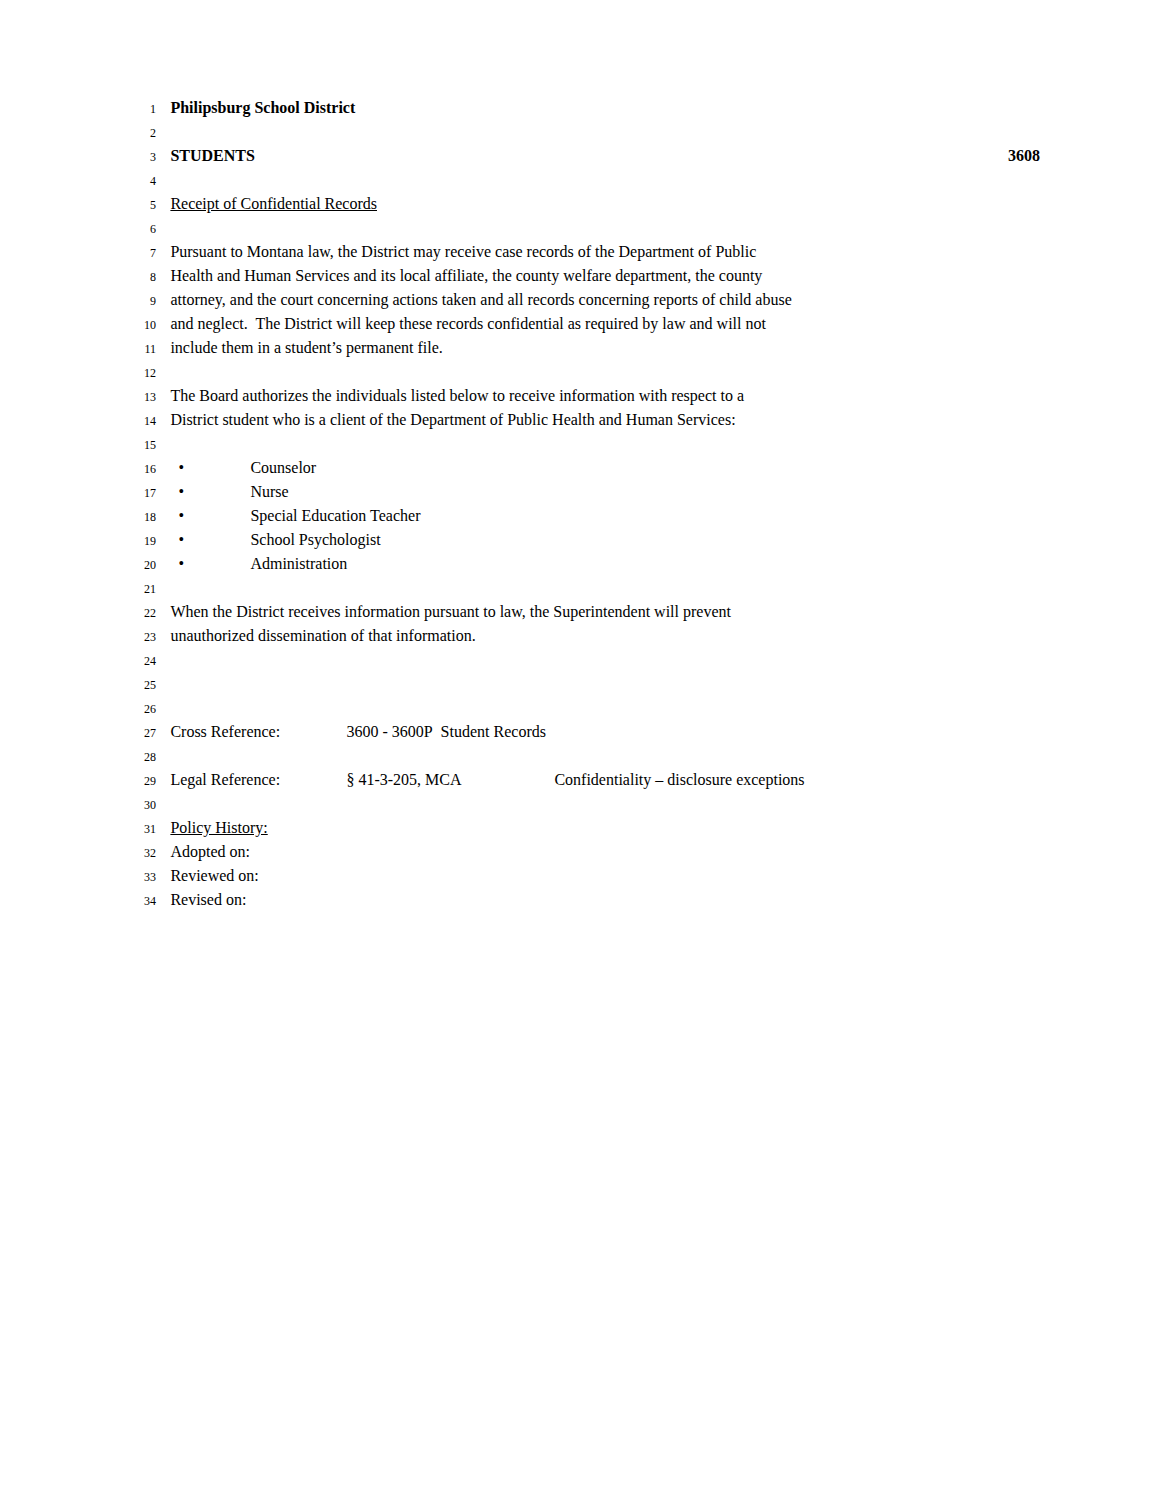1
Philipsburg School District
2
3
STUDENTS 3608
4
5
Receipt of Confidential Records
6
7
Pursuant to Montana law, the District may receive case records of the Department of Public
8
Health and Human Services and its local affiliate, the county welfare department, the county
9
attorney, and the court concerning actions taken and all records concerning reports of child abuse
10
and neglect. The District will keep these records confidential as required by law and will not
11
include them in a student’s permanent file.
12
13
The Board authorizes the individuals listed below to receive information with respect to a
14
District student who is a client of the Department of Public Health and Human Services:
15
16
•Counselor
17
•Nurse
18
•Special Education Teacher
19
•School Psychologist
20
•Administration
21
22
When the District receives information pursuant to law, the Superintendent will prevent
23
unauthorized dissemination of that information.
24
25
26
27
Cross Reference: 3600 - 3600P Student Records
28
29
Legal Reference:§ 41-3-205, MCAConfidentiality – disclosure exceptions
30
31
Policy History:
32
Adopted on:
33
Reviewed on:
34
Revised on: